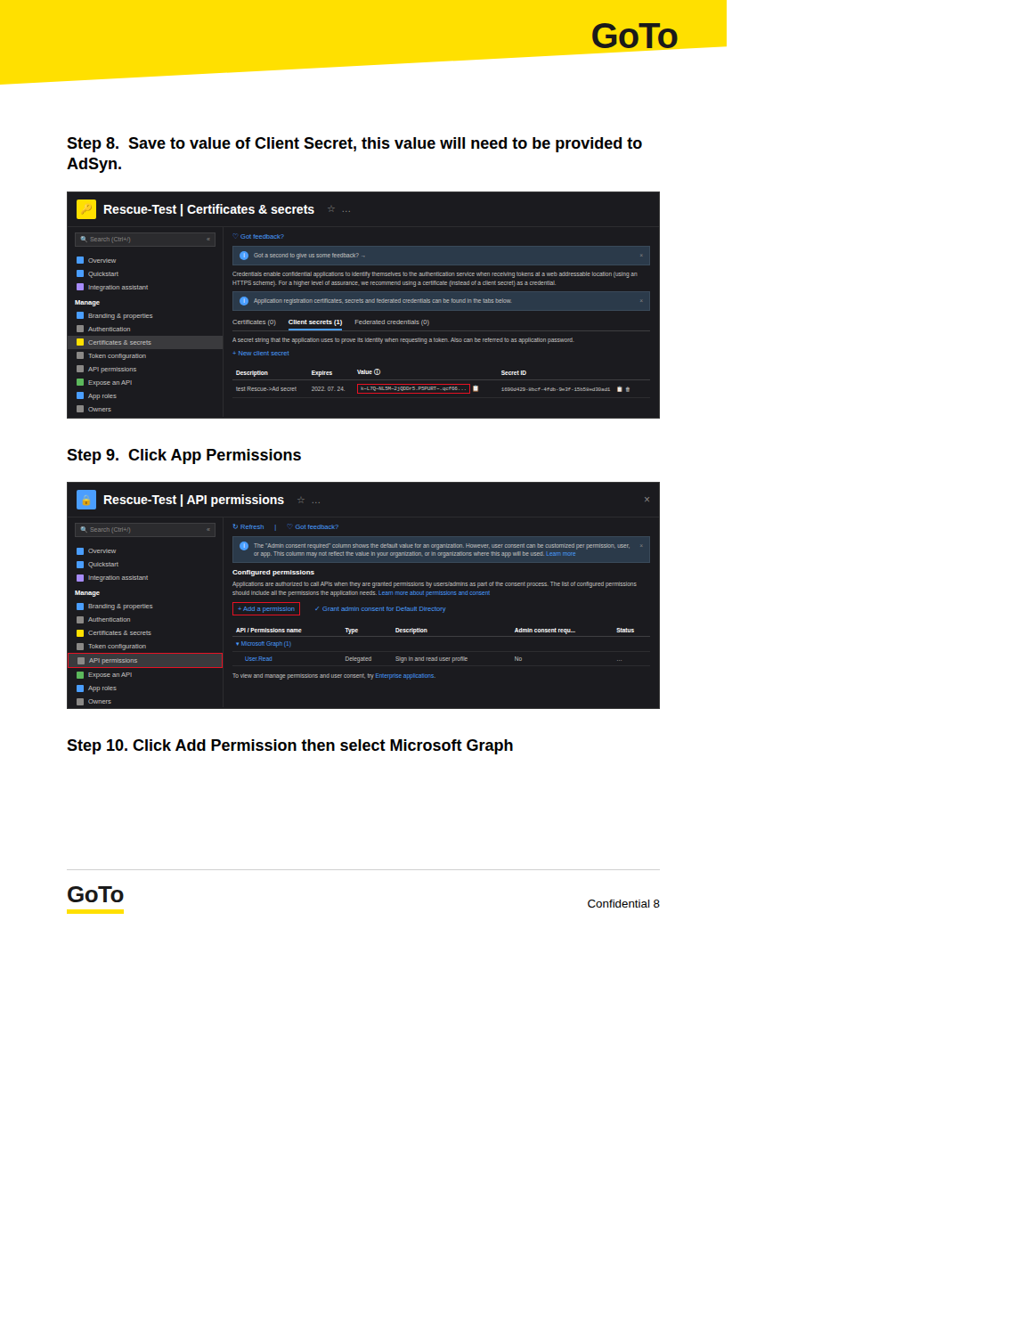GoTo
Step 8. Save to value of Client Secret, this value will need to be provided to AdSyn.
🔑
Rescue-Test | Certificates & secrets ☆ …
🔍 Search (Ctrl+/)«
Overview
Quickstart
Integration assistant
Manage
Branding & properties
Authentication
Certificates & secrets
Token configuration
API permissions
Expose an API
App roles
Owners
Roles and administrators | Preview
Manifest
♡ Got feedback?
i Got a second to give us some feedback? → ×
Credentials enable confidential applications to identify themselves to the authentication service when receiving tokens at a web addressable location (using an HTTPS scheme). For a higher level of assurance, we recommend using a certificate (instead of a client secret) as a credential.
i Application registration certificates, secrets and federated credentials can be found in the tabs below. ×
Certificates (0) Client secrets (1) Federated credentials (0)
A secret string that the application uses to prove its identity when requesting a token. Also can be referred to as application password.
+ New client secret
| Description | Expires | Value ⓘ | Secret ID |
| --- | --- | --- | --- |
| test Rescue->Ad secret | 2022. 07. 24. | k~L7Q~NL5M~2jQDDr5.P5PURT~.qcf66... 📋 | 1690d429-8bcf-4fdb-9e3f-15b58ed30ad1 📋 🗑 |
Step 9. Click App Permissions
🔒
Rescue-Test | API permissions ☆ … ×
🔍 Search (Ctrl+/)«
Overview
Quickstart
Integration assistant
Manage
Branding & properties
Authentication
Certificates & secrets
Token configuration
API permissions
Expose an API
App roles
Owners
Roles and administrators | Preview
Manifest
↻ Refresh | ♡ Got feedback?
i The "Admin consent required" column shows the default value for an organization. However, user consent can be customized per permission, user, or app. This column may not reflect the value in your organization, or in organizations where this app will be used. Learn more ×
Configured permissions
Applications are authorized to call APIs when they are granted permissions by users/admins as part of the consent process. The list of configured permissions should include all the permissions the application needs. Learn more about permissions and consent
+ Add a permission ✓ Grant admin consent for Default Directory
| API / Permissions name | Type | Description | Admin consent requ... | Status |
| --- | --- | --- | --- | --- |
| ▾ Microsoft Graph (1) |
| User.Read | Delegated | Sign in and read user profile | No | … |
To view and manage permissions and user consent, try Enterprise applications.
Step 10. Click Add Permission then select Microsoft Graph
GoTo
Confidential 8